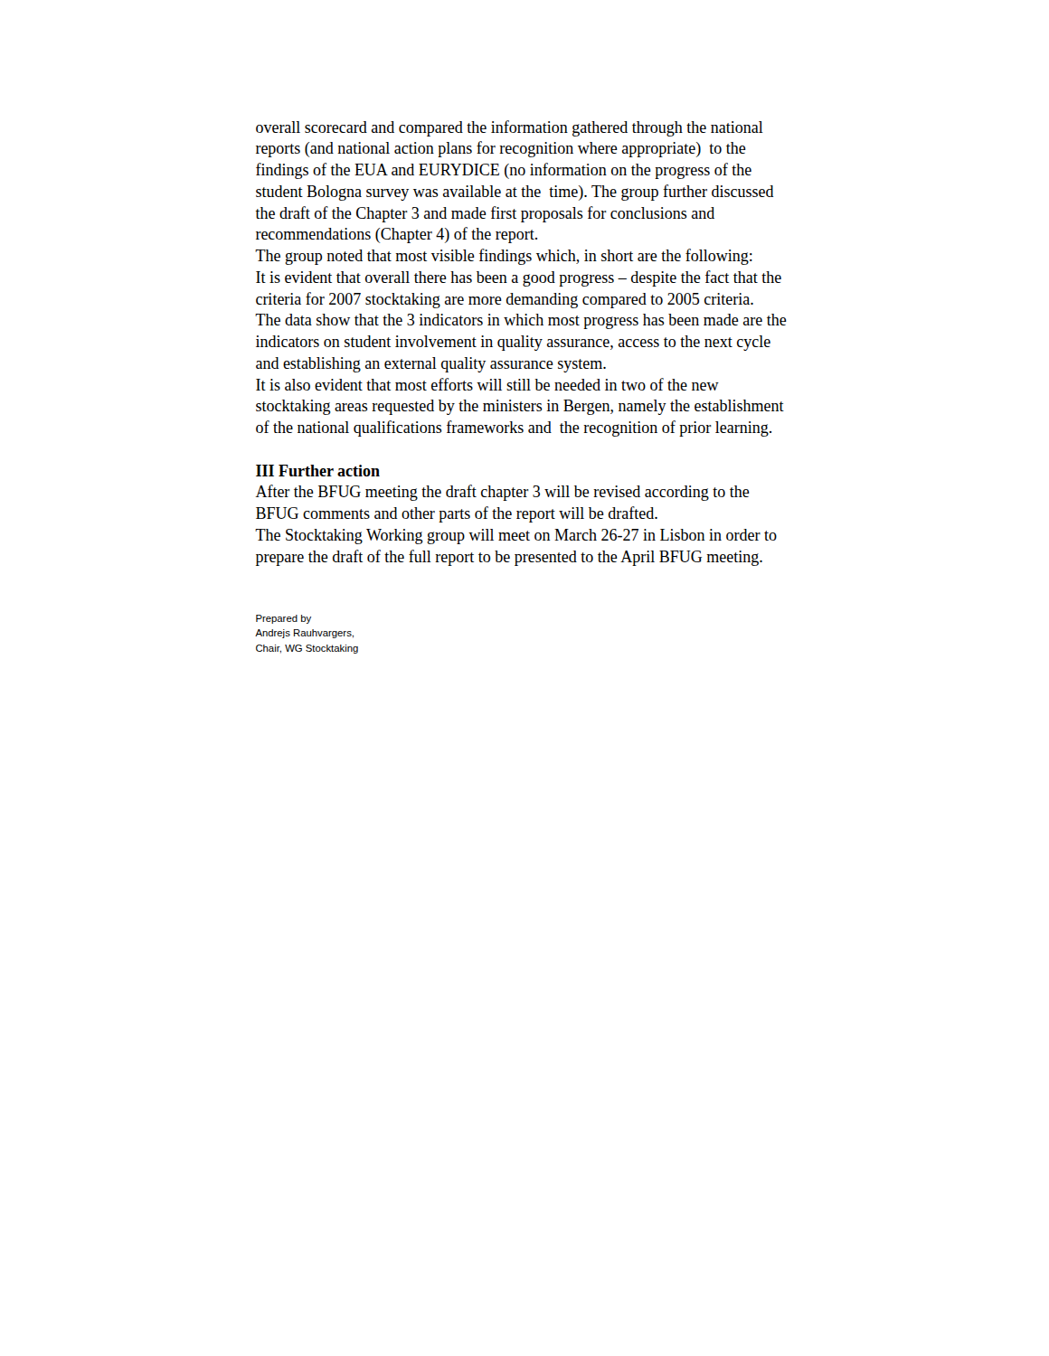overall scorecard and compared the information gathered through the national reports (and national action plans for recognition where appropriate) to the findings of the EUA and EURYDICE (no information on the progress of the student Bologna survey was available at the time). The group further discussed the draft of the Chapter 3 and made first proposals for conclusions and recommendations (Chapter 4) of the report.
The group noted that most visible findings which, in short are the following:
It is evident that overall there has been a good progress – despite the fact that the criteria for 2007 stocktaking are more demanding compared to 2005 criteria.
The data show that the 3 indicators in which most progress has been made are the indicators on student involvement in quality assurance, access to the next cycle and establishing an external quality assurance system.
It is also evident that most efforts will still be needed in two of the new stocktaking areas requested by the ministers in Bergen, namely the establishment of the national qualifications frameworks and the recognition of prior learning.
III Further action
After the BFUG meeting the draft chapter 3 will be revised according to the BFUG comments and other parts of the report will be drafted.
The Stocktaking Working group will meet on March 26-27 in Lisbon in order to prepare the draft of the full report to be presented to the April BFUG meeting.
Prepared by
Andrejs Rauhvargers,
Chair, WG Stocktaking